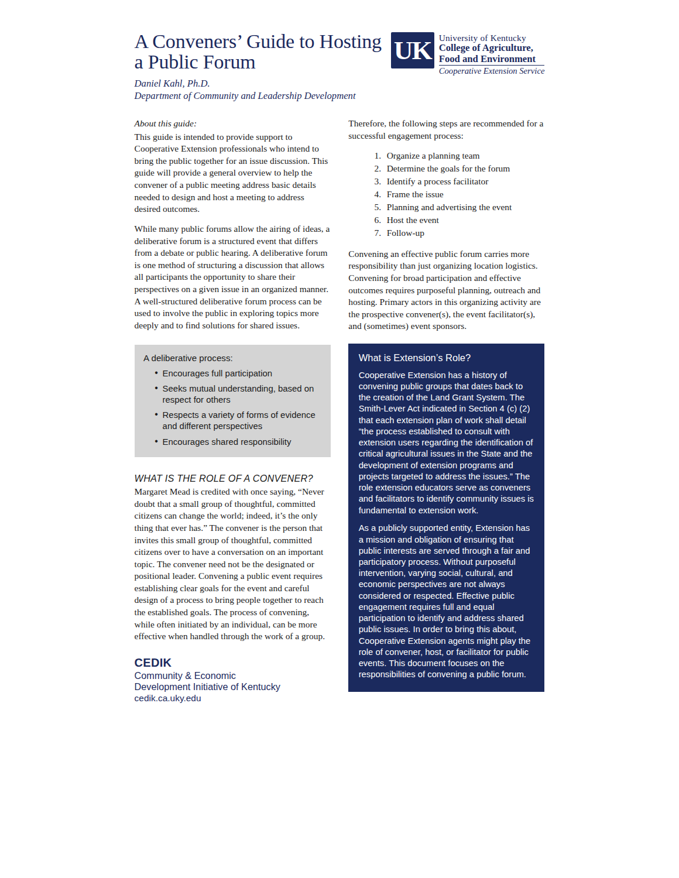A Conveners’ Guide to Hosting a Public Forum
Daniel Kahl, Ph.D.
Department of Community and Leadership Development
UK
University of Kentucky
College of Agriculture,
Food and Environment
Cooperative Extension Service
About this guide:
This guide is intended to provide support to Cooperative Extension professionals who intend to bring the public together for an issue discussion. This guide will provide a general overview to help the convener of a public meeting address basic details needed to design and host a meeting to address desired outcomes.
While many public forums allow the airing of ideas, a deliberative forum is a structured event that differs from a debate or public hearing. A deliberative forum is one method of structuring a discussion that allows all participants the opportunity to share their perspectives on a given issue in an organized manner. A well-structured deliberative forum process can be used to involve the public in exploring topics more deeply and to find solutions for shared issues.
A deliberative process:
Encourages full participation
Seeks mutual understanding, based on respect for others
Respects a variety of forms of evidence and different perspectives
Encourages shared responsibility
What is the role of a convener?
Margaret Mead is credited with once saying, “Never doubt that a small group of thoughtful, committed citizens can change the world; indeed, it’s the only thing that ever has.” The convener is the person that invites this small group of thoughtful, committed citizens over to have a conversation on an important topic. The convener need not be the designated or positional leader. Convening a public event requires establishing clear goals for the event and careful design of a process to bring people together to reach the established goals. The process of convening, while often initiated by an individual, can be more effective when handled through the work of a group.
CEDIK
Community & Economic
Development Initiative of Kentucky
cedik.ca.uky.edu
Therefore, the following steps are recommended for a successful engagement process:
Organize a planning team
Determine the goals for the forum
Identify a process facilitator
Frame the issue
Planning and advertising the event
Host the event
Follow-up
Convening an effective public forum carries more responsibility than just organizing location logistics. Convening for broad participation and effective outcomes requires purposeful planning, outreach and hosting. Primary actors in this organizing activity are the prospective convener(s), the event facilitator(s), and (sometimes) event sponsors.
What is Extension’s Role?
Cooperative Extension has a history of convening public groups that dates back to the creation of the Land Grant System. The Smith-Lever Act indicated in Section 4 (c) (2) that each extension plan of work shall detail “the process established to consult with extension users regarding the identification of critical agricultural issues in the State and the development of extension programs and projects targeted to address the issues.” The role extension educators serve as conveners and facilitators to identify community issues is fundamental to extension work.
As a publicly supported entity, Extension has a mission and obligation of ensuring that public interests are served through a fair and participatory process. Without purposeful intervention, varying social, cultural, and economic perspectives are not always considered or respected. Effective public engagement requires full and equal participation to identify and address shared public issues. In order to bring this about, Cooperative Extension agents might play the role of convener, host, or facilitator for public events. This document focuses on the responsibilities of convening a public forum.